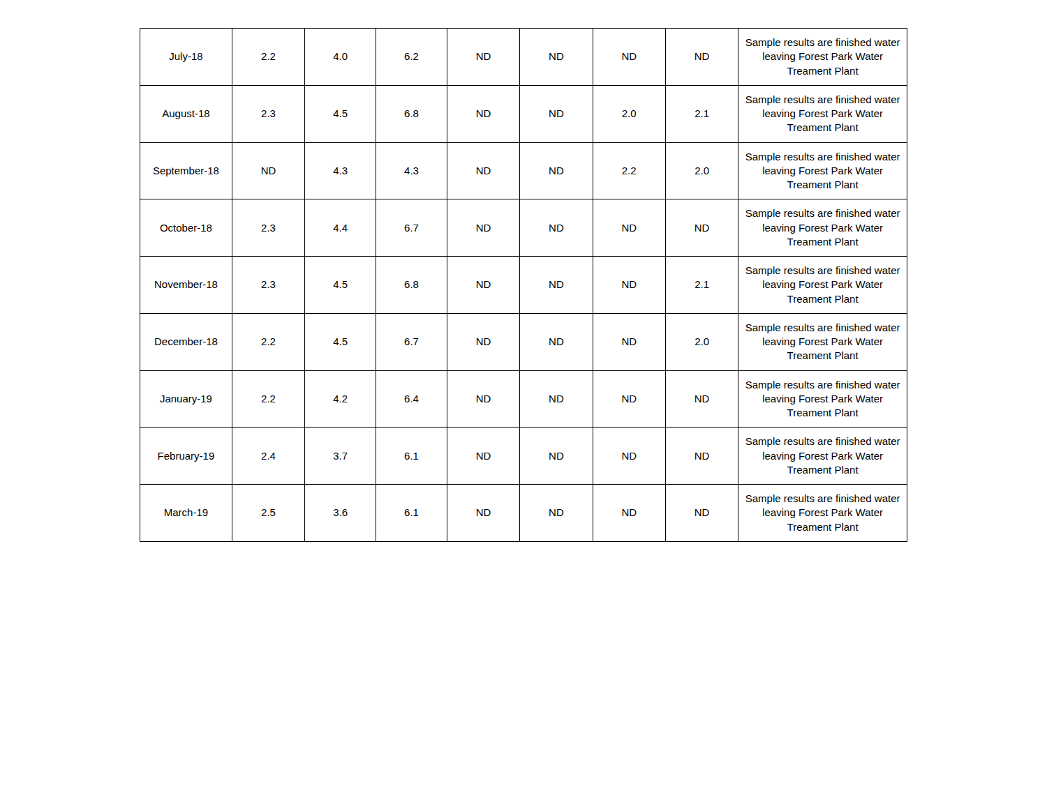| July-18 | 2.2 | 4.0 | 6.2 | ND | ND | ND | ND | Sample results are finished water leaving Forest Park Water Treament Plant |
| August-18 | 2.3 | 4.5 | 6.8 | ND | ND | 2.0 | 2.1 | Sample results are finished water leaving Forest Park Water Treament Plant |
| September-18 | ND | 4.3 | 4.3 | ND | ND | 2.2 | 2.0 | Sample results are finished water leaving Forest Park Water Treament Plant |
| October-18 | 2.3 | 4.4 | 6.7 | ND | ND | ND | ND | Sample results are finished water leaving Forest Park Water Treament Plant |
| November-18 | 2.3 | 4.5 | 6.8 | ND | ND | ND | 2.1 | Sample results are finished water leaving Forest Park Water Treament Plant |
| December-18 | 2.2 | 4.5 | 6.7 | ND | ND | ND | 2.0 | Sample results are finished water leaving Forest Park Water Treament Plant |
| January-19 | 2.2 | 4.2 | 6.4 | ND | ND | ND | ND | Sample results are finished water leaving Forest Park Water Treament Plant |
| February-19 | 2.4 | 3.7 | 6.1 | ND | ND | ND | ND | Sample results are finished water leaving Forest Park Water Treament Plant |
| March-19 | 2.5 | 3.6 | 6.1 | ND | ND | ND | ND | Sample results are finished water leaving Forest Park Water Treament Plant |